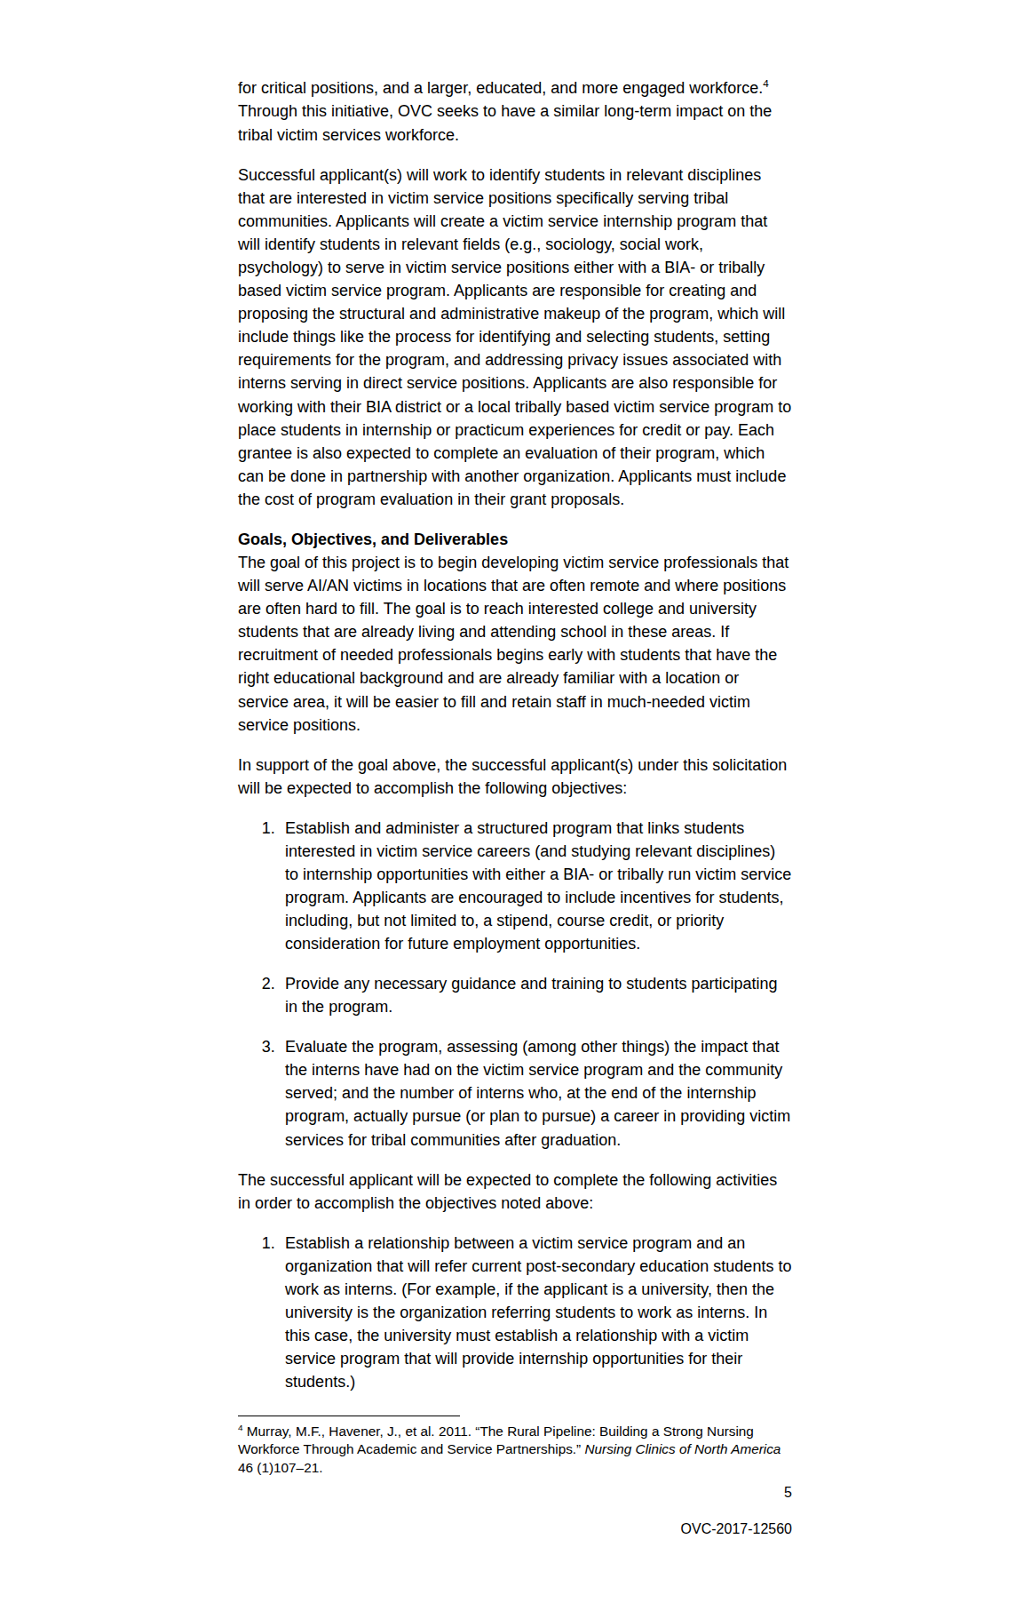for critical positions, and a larger, educated, and more engaged workforce.4 Through this initiative, OVC seeks to have a similar long-term impact on the tribal victim services workforce.
Successful applicant(s) will work to identify students in relevant disciplines that are interested in victim service positions specifically serving tribal communities. Applicants will create a victim service internship program that will identify students in relevant fields (e.g., sociology, social work, psychology) to serve in victim service positions either with a BIA- or tribally based victim service program. Applicants are responsible for creating and proposing the structural and administrative makeup of the program, which will include things like the process for identifying and selecting students, setting requirements for the program, and addressing privacy issues associated with interns serving in direct service positions. Applicants are also responsible for working with their BIA district or a local tribally based victim service program to place students in internship or practicum experiences for credit or pay. Each grantee is also expected to complete an evaluation of their program, which can be done in partnership with another organization. Applicants must include the cost of program evaluation in their grant proposals.
Goals, Objectives, and Deliverables
The goal of this project is to begin developing victim service professionals that will serve AI/AN victims in locations that are often remote and where positions are often hard to fill. The goal is to reach interested college and university students that are already living and attending school in these areas. If recruitment of needed professionals begins early with students that have the right educational background and are already familiar with a location or service area, it will be easier to fill and retain staff in much-needed victim service positions.
In support of the goal above, the successful applicant(s) under this solicitation will be expected to accomplish the following objectives:
Establish and administer a structured program that links students interested in victim service careers (and studying relevant disciplines) to internship opportunities with either a BIA- or tribally run victim service program. Applicants are encouraged to include incentives for students, including, but not limited to, a stipend, course credit, or priority consideration for future employment opportunities.
Provide any necessary guidance and training to students participating in the program.
Evaluate the program, assessing (among other things) the impact that the interns have had on the victim service program and the community served; and the number of interns who, at the end of the internship program, actually pursue (or plan to pursue) a career in providing victim services for tribal communities after graduation.
The successful applicant will be expected to complete the following activities in order to accomplish the objectives noted above:
Establish a relationship between a victim service program and an organization that will refer current post-secondary education students to work as interns. (For example, if the applicant is a university, then the university is the organization referring students to work as interns. In this case, the university must establish a relationship with a victim service program that will provide internship opportunities for their students.)
4 Murray, M.F., Havener, J., et al. 2011. “The Rural Pipeline: Building a Strong Nursing Workforce Through Academic and Service Partnerships.” Nursing Clinics of North America 46 (1)107–21.
5
OVC-2017-12560